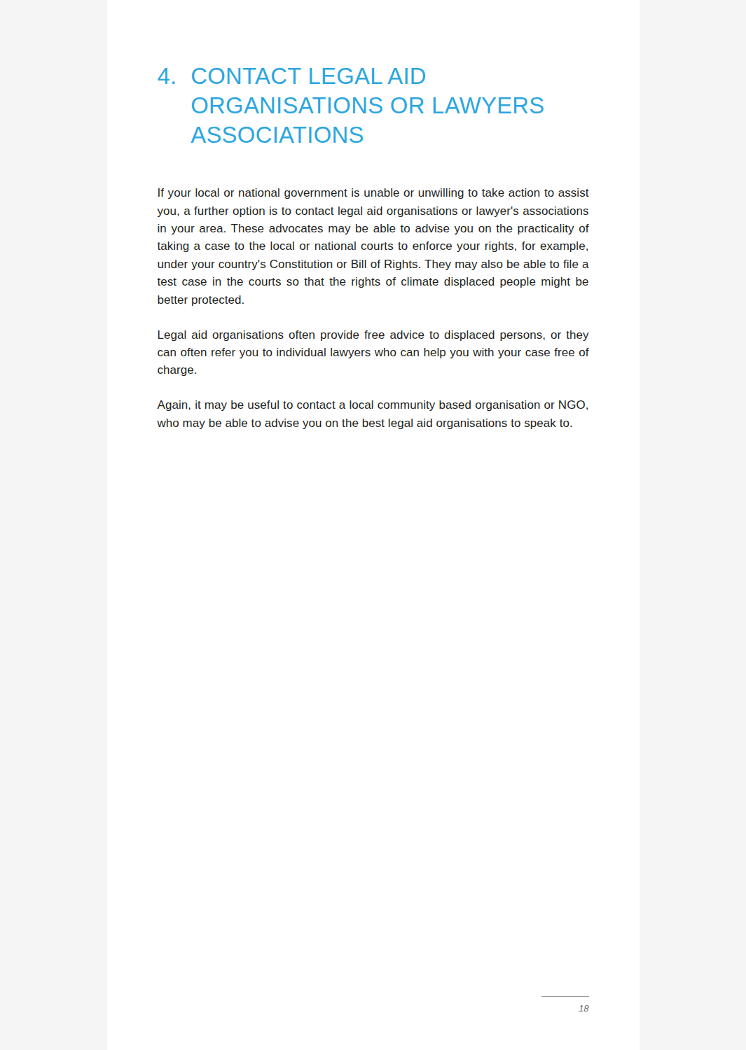4. CONTACT LEGAL AID ORGANISATIONS OR LAWYERS ASSOCIATIONS
If your local or national government is unable or unwilling to take action to assist you, a further option is to contact legal aid organisations or lawyer's associations in your area. These advocates may be able to advise you on the practicality of taking a case to the local or national courts to enforce your rights, for example, under your country's Constitution or Bill of Rights. They may also be able to file a test case in the courts so that the rights of climate displaced people might be better protected.
Legal aid organisations often provide free advice to displaced persons, or they can often refer you to individual lawyers who can help you with your case free of charge.
Again, it may be useful to contact a local community based organisation or NGO, who may be able to advise you on the best legal aid organisations to speak to.
18